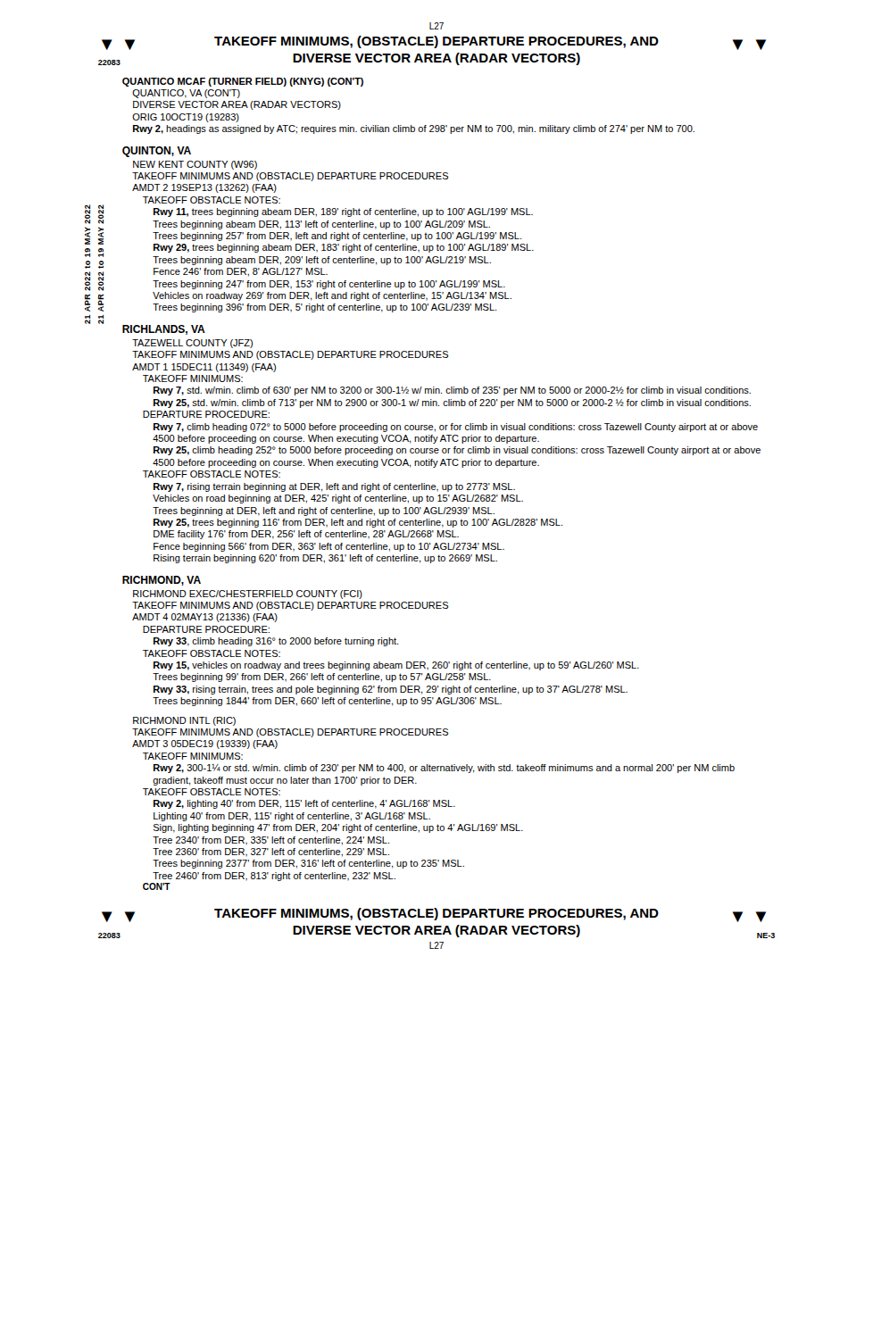L27
▼▼ ▼▼ 22083 TAKEOFF MINIMUMS, (OBSTACLE) DEPARTURE PROCEDURES, AND DIVERSE VECTOR AREA (RADAR VECTORS)
21 APR 2022 to 19 MAY 2022
21 APR 2022 to 19 MAY 2022
QUANTICO MCAF (TURNER FIELD) (KNYG) (CON'T)
QUANTICO, VA (CON'T)
DIVERSE VECTOR AREA (RADAR VECTORS)
ORIG 10OCT19 (19283)
Rwy 2, headings as assigned by ATC; requires min. civilian climb of 298' per NM to 700, min. military climb of 274' per NM to 700.
QUINTON, VA
NEW KENT COUNTY (W96)
TAKEOFF MINIMUMS AND (OBSTACLE) DEPARTURE PROCEDURES
AMDT 2 19SEP13 (13262) (FAA)
TAKEOFF OBSTACLE NOTES:
Rwy 11, trees beginning abeam DER, 189' right of centerline, up to 100' AGL/199' MSL.
Trees beginning abeam DER, 113' left of centerline, up to 100' AGL/209' MSL.
Trees beginning 257' from DER, left and right of centerline, up to 100' AGL/199' MSL.
Rwy 29, trees beginning abeam DER, 183' right of centerline, up to 100' AGL/189' MSL.
Trees beginning abeam DER, 209' left of centerline, up to 100' AGL/219' MSL.
Fence 246' from DER, 8' AGL/127' MSL.
Trees beginning 247' from DER, 153' right of centerline up to 100' AGL/199' MSL.
Vehicles on roadway 269' from DER, left and right of centerline, 15' AGL/134' MSL.
Trees beginning 396' from DER, 5' right of centerline, up to 100' AGL/239' MSL.
RICHLANDS, VA
TAZEWELL COUNTY (JFZ)
TAKEOFF MINIMUMS AND (OBSTACLE) DEPARTURE PROCEDURES
AMDT 1 15DEC11 (11349) (FAA)
TAKEOFF MINIMUMS:
Rwy 7, std. w/min. climb of 630' per NM to 3200 or 300-1½ w/ min. climb of 235' per NM to 5000 or 2000-2½ for climb in visual conditions.
Rwy 25, std. w/min. climb of 713' per NM to 2900 or 300-1 w/ min. climb of 220' per NM to 5000 or 2000-2 ½ for climb in visual conditions.
DEPARTURE PROCEDURE:
Rwy 7, climb heading 072° to 5000 before proceeding on course, or for climb in visual conditions: cross Tazewell County airport at or above 4500 before proceeding on course. When executing VCOA, notify ATC prior to departure.
Rwy 25, climb heading 252° to 5000 before proceeding on course or for climb in visual conditions: cross Tazewell County airport at or above 4500 before proceeding on course. When executing VCOA, notify ATC prior to departure.
TAKEOFF OBSTACLE NOTES:
Rwy 7, rising terrain beginning at DER, left and right of centerline, up to 2773' MSL.
Vehicles on road beginning at DER, 425' right of centerline, up to 15' AGL/2682' MSL.
Trees beginning at DER, left and right of centerline, up to 100' AGL/2939' MSL.
Rwy 25, trees beginning 116' from DER, left and right of centerline, up to 100' AGL/2828' MSL.
DME facility 176' from DER, 256' left of centerline, 28' AGL/2668' MSL.
Fence beginning 566' from DER, 363' left of centerline, up to 10' AGL/2734' MSL.
Rising terrain beginning 620' from DER, 361' left of centerline, up to 2669' MSL.
RICHMOND, VA
RICHMOND EXEC/CHESTERFIELD COUNTY (FCI)
TAKEOFF MINIMUMS AND (OBSTACLE) DEPARTURE PROCEDURES
AMDT 4 02MAY13 (21336) (FAA)
DEPARTURE PROCEDURE:
Rwy 33, climb heading 316° to 2000 before turning right.
TAKEOFF OBSTACLE NOTES:
Rwy 15, vehicles on roadway and trees beginning abeam DER, 260' right of centerline, up to 59' AGL/260' MSL.
Trees beginning 99' from DER, 266' left of centerline, up to 57' AGL/258' MSL.
Rwy 33, rising terrain, trees and pole beginning 62' from DER, 29' right of centerline, up to 37' AGL/278' MSL.
Trees beginning 1844' from DER, 660' left of centerline, up to 95' AGL/306' MSL.
RICHMOND INTL (RIC)
TAKEOFF MINIMUMS AND (OBSTACLE) DEPARTURE PROCEDURES
AMDT 3 05DEC19 (19339) (FAA)
TAKEOFF MINIMUMS:
Rwy 2, 300-1¼ or std. w/min. climb of 230' per NM to 400, or alternatively, with std. takeoff minimums and a normal 200' per NM climb gradient, takeoff must occur no later than 1700' prior to DER.
TAKEOFF OBSTACLE NOTES:
Rwy 2, lighting 40' from DER, 115' left of centerline, 4' AGL/168' MSL.
Lighting 40' from DER, 115' right of centerline, 3' AGL/168' MSL.
Sign, lighting beginning 47' from DER, 204' right of centerline, up to 4' AGL/169' MSL.
Tree 2340' from DER, 335' left of centerline, 224' MSL.
Tree 2360' from DER, 327' left of centerline, 229' MSL.
Trees beginning 2377' from DER, 316' left of centerline, up to 235' MSL.
Tree 2460' from DER, 813' right of centerline, 232' MSL.
CON'T
▼▼ ▼▼ 22083 NE-3 TAKEOFF MINIMUMS, (OBSTACLE) DEPARTURE PROCEDURES, AND DIVERSE VECTOR AREA (RADAR VECTORS)
L27